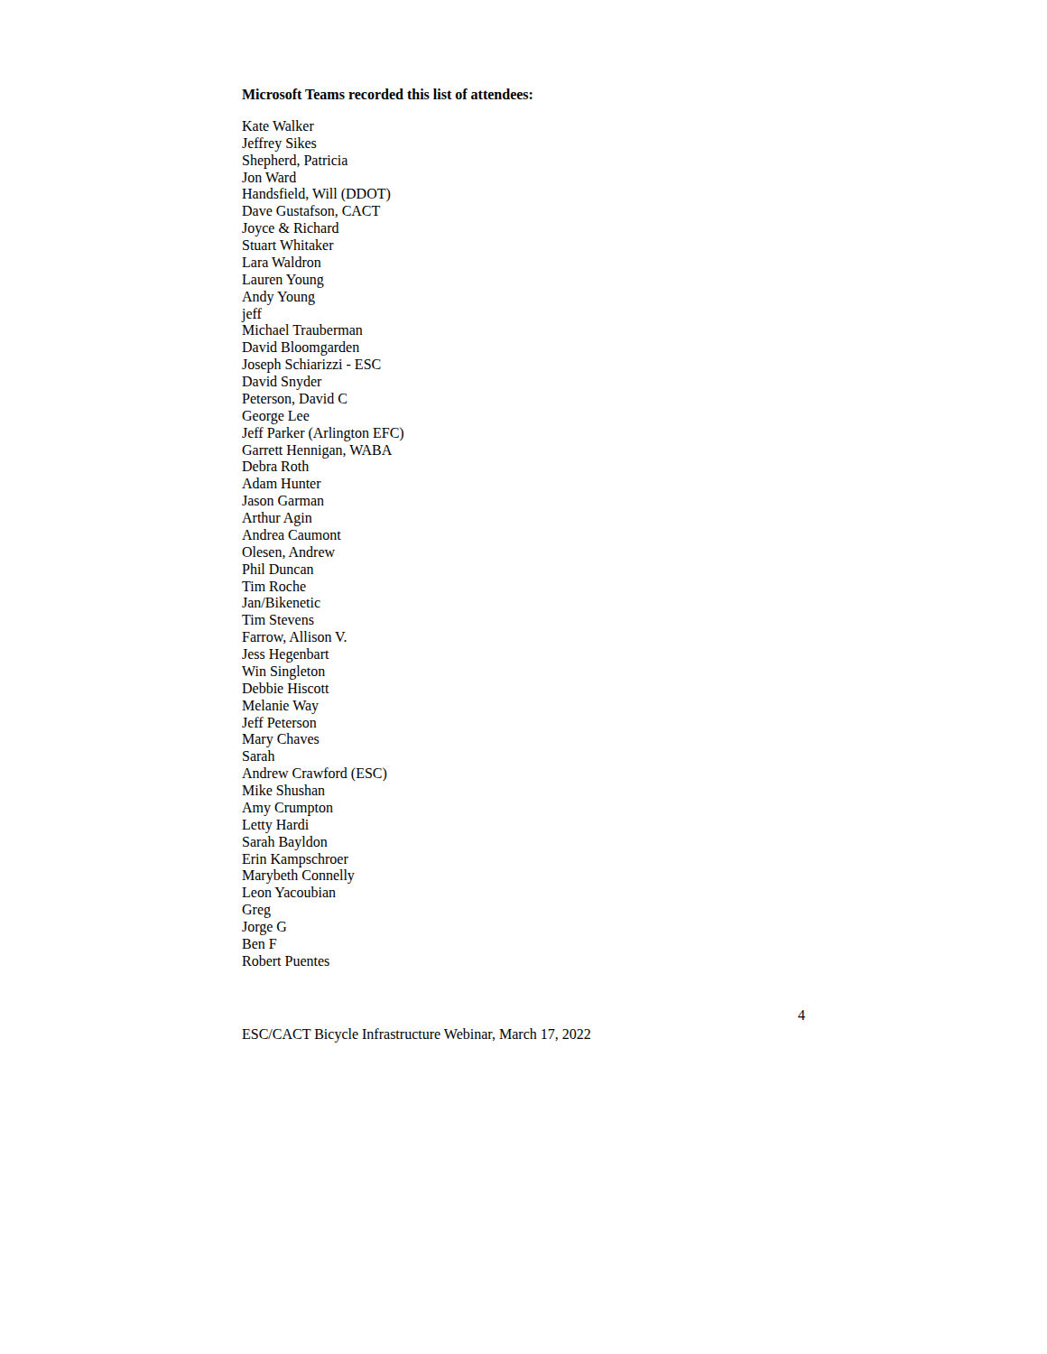Microsoft Teams recorded this list of attendees:
Kate Walker
Jeffrey Sikes
Shepherd, Patricia
Jon Ward
Handsfield, Will (DDOT)
Dave Gustafson, CACT
Joyce & Richard
Stuart Whitaker
Lara Waldron
Lauren Young
Andy Young
jeff
Michael Trauberman
David Bloomgarden
Joseph Schiarizzi - ESC
David Snyder
Peterson, David C
George Lee
Jeff Parker (Arlington EFC)
Garrett Hennigan, WABA
Debra Roth
Adam Hunter
Jason Garman
Arthur Agin
Andrea Caumont
Olesen, Andrew
Phil Duncan
Tim Roche
Jan/Bikenetic
Tim Stevens
Farrow, Allison V.
Jess Hegenbart
Win Singleton
Debbie Hiscott
Melanie Way
Jeff Peterson
Mary Chaves
Sarah
Andrew Crawford (ESC)
Mike Shushan
Amy Crumpton
Letty Hardi
Sarah Bayldon
Erin Kampschroer
Marybeth Connelly
Leon Yacoubian
Greg
Jorge G
Ben F
Robert Puentes
4
ESC/CACT Bicycle Infrastructure Webinar, March 17, 2022